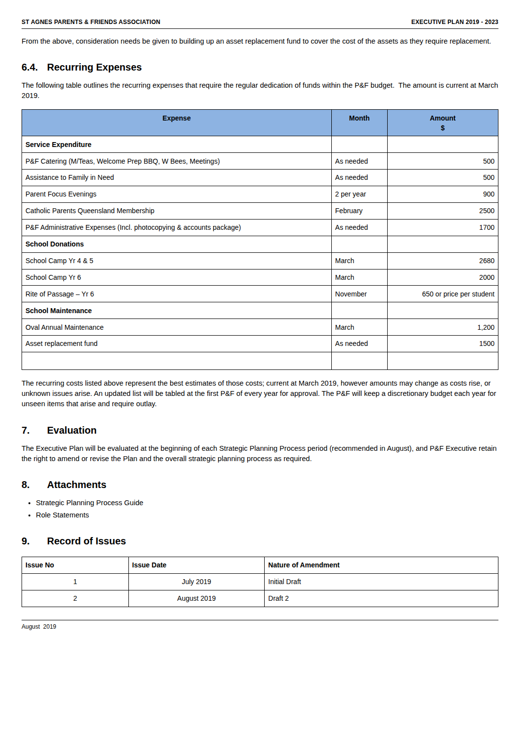ST AGNES PARENTS & FRIENDS ASSOCIATION EXECUTIVE PLAN 2019 - 2023
From the above, consideration needs be given to building up an asset replacement fund to cover the cost of the assets as they require replacement.
6.4. Recurring Expenses
The following table outlines the recurring expenses that require the regular dedication of funds within the P&F budget. The amount is current at March 2019.
| Expense | Month | Amount $ |
| --- | --- | --- |
| Service Expenditure | | |
| P&F Catering (M/Teas, Welcome Prep BBQ, W Bees, Meetings) | As needed | 500 |
| Assistance to Family in Need | As needed | 500 |
| Parent Focus Evenings | 2 per year | 900 |
| Catholic Parents Queensland Membership | February | 2500 |
| P&F Administrative Expenses (Incl. photocopying & accounts package) | As needed | 1700 |
| School Donations | | |
| School Camp Yr 4 & 5 | March | 2680 |
| School Camp Yr 6 | March | 2000 |
| Rite of Passage – Yr 6 | November | 650 or price per student |
| School Maintenance | | |
| Oval Annual Maintenance | March | 1,200 |
| Asset replacement fund | As needed | 1500 |
The recurring costs listed above represent the best estimates of those costs; current at March 2019, however amounts may change as costs rise, or unknown issues arise. An updated list will be tabled at the first P&F of every year for approval. The P&F will keep a discretionary budget each year for unseen items that arise and require outlay.
7. Evaluation
The Executive Plan will be evaluated at the beginning of each Strategic Planning Process period (recommended in August), and P&F Executive retain the right to amend or revise the Plan and the overall strategic planning process as required.
8. Attachments
Strategic Planning Process Guide
Role Statements
9. Record of Issues
| Issue No | Issue Date | Nature of Amendment |
| --- | --- | --- |
| 1 | July 2019 | Initial Draft |
| 2 | August 2019 | Draft 2 |
August 2019